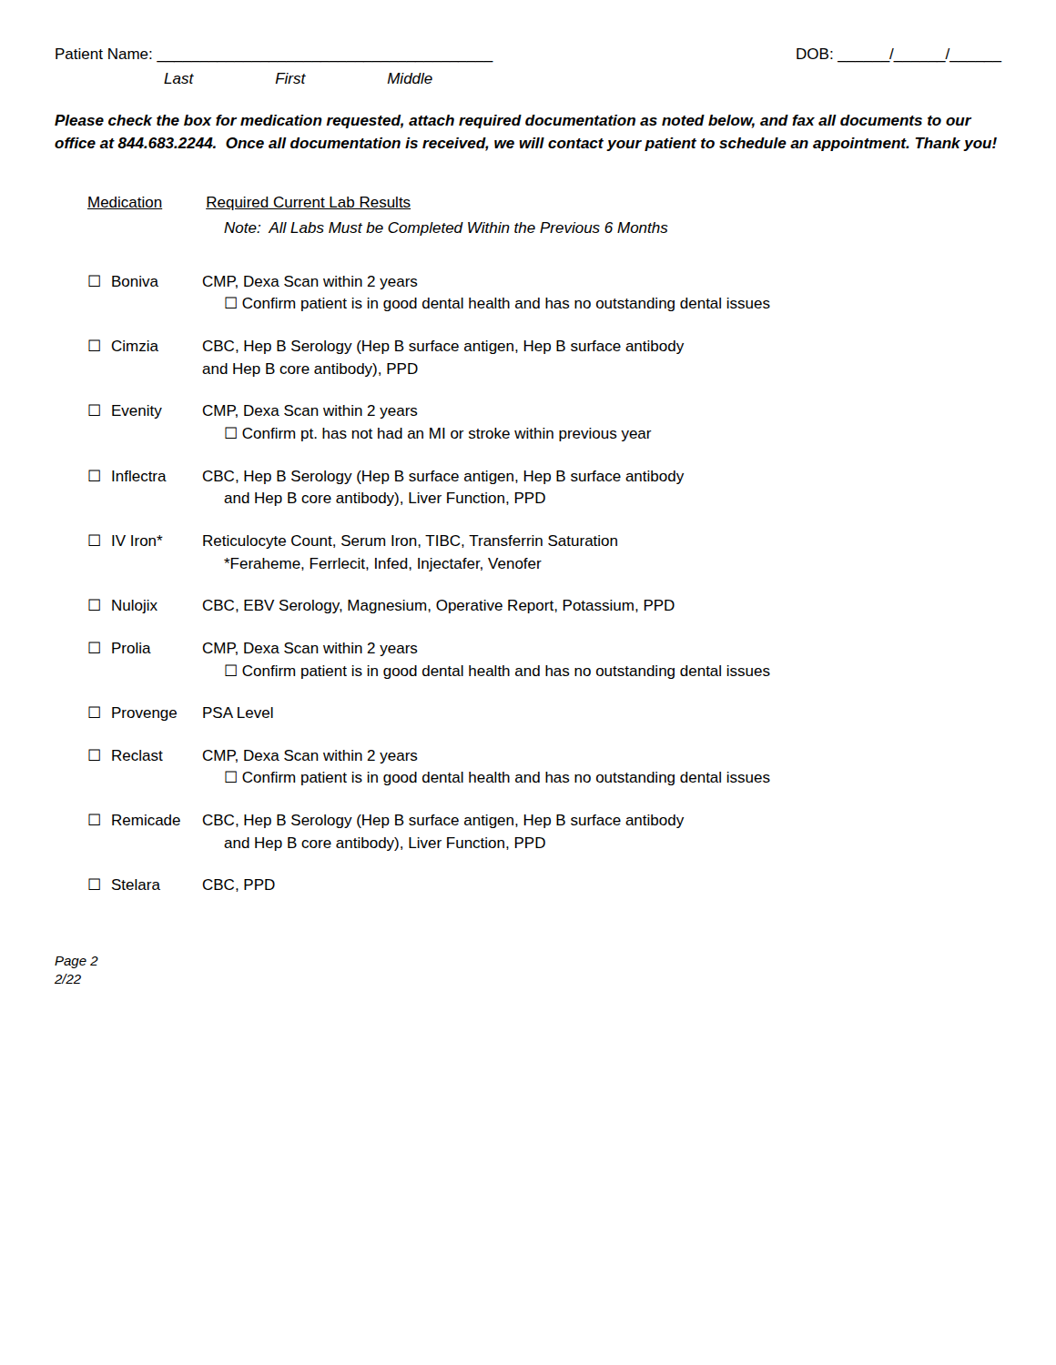Patient Name: _______________________________________
DOB: ______/______/______
Last First Middle
Please check the box for medication requested, attach required documentation as noted below, and fax all documents to our office at 844.683.2244. Once all documentation is received, we will contact your patient to schedule an appointment. Thank you!
Medication Required Current Lab Results
Note: All Labs Must be Completed Within the Previous 6 Months
☐ Boniva CMP, Dexa Scan within 2 years
☐ Confirm patient is in good dental health and has no outstanding dental issues
☐ Cimzia CBC, Hep B Serology (Hep B surface antigen, Hep B surface antibody
and Hep B core antibody), PPD
☐ Evenity CMP, Dexa Scan within 2 years
☐ Confirm pt. has not had an MI or stroke within previous year
☐ Inflectra CBC, Hep B Serology (Hep B surface antigen, Hep B surface antibody
and Hep B core antibody), Liver Function, PPD
☐ IV Iron* Reticulocyte Count, Serum Iron, TIBC, Transferrin Saturation
*Feraheme, Ferrlecit, Infed, Injectafer, Venofer
☐ Nulojix CBC, EBV Serology, Magnesium, Operative Report, Potassium, PPD
☐ Prolia CMP, Dexa Scan within 2 years
☐ Confirm patient is in good dental health and has no outstanding dental issues
☐ Provenge PSA Level
☐ Reclast CMP, Dexa Scan within 2 years
☐ Confirm patient is in good dental health and has no outstanding dental issues
☐ Remicade CBC, Hep B Serology (Hep B surface antigen, Hep B surface antibody
and Hep B core antibody), Liver Function, PPD
☐ Stelara CBC, PPD
Page 2
2/22